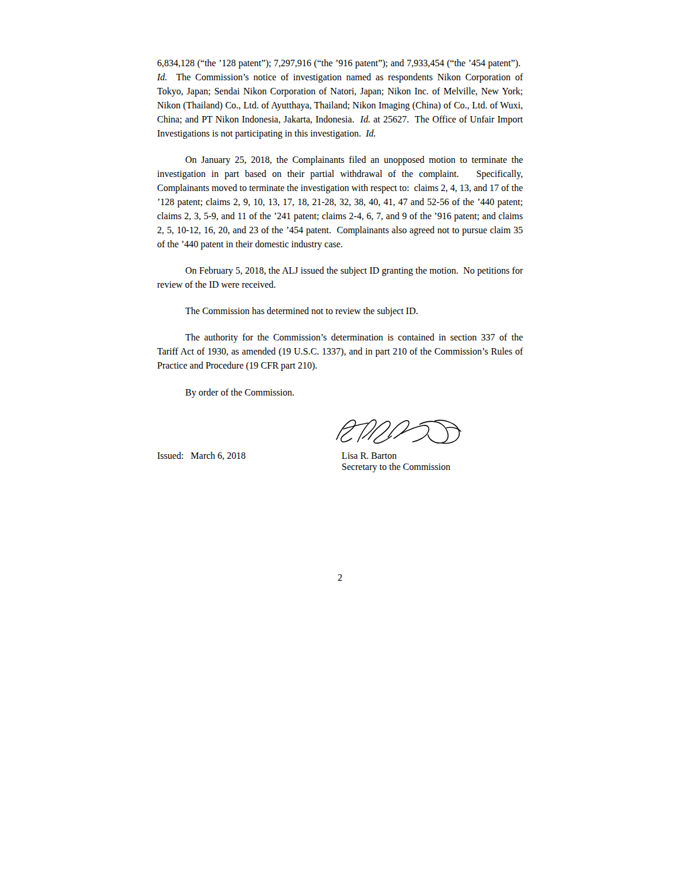6,834,128 (“the ’128 patent”); 7,297,916 (“the ’916 patent”); and 7,933,454 (“the ’454 patent”). Id. The Commission’s notice of investigation named as respondents Nikon Corporation of Tokyo, Japan; Sendai Nikon Corporation of Natori, Japan; Nikon Inc. of Melville, New York; Nikon (Thailand) Co., Ltd. of Ayutthaya, Thailand; Nikon Imaging (China) of Co., Ltd. of Wuxi, China; and PT Nikon Indonesia, Jakarta, Indonesia. Id. at 25627. The Office of Unfair Import Investigations is not participating in this investigation. Id.
On January 25, 2018, the Complainants filed an unopposed motion to terminate the investigation in part based on their partial withdrawal of the complaint. Specifically, Complainants moved to terminate the investigation with respect to: claims 2, 4, 13, and 17 of the ’128 patent; claims 2, 9, 10, 13, 17, 18, 21-28, 32, 38, 40, 41, 47 and 52-56 of the ’440 patent; claims 2, 3, 5-9, and 11 of the ’241 patent; claims 2-4, 6, 7, and 9 of the ’916 patent; and claims 2, 5, 10-12, 16, 20, and 23 of the ’454 patent. Complainants also agreed not to pursue claim 35 of the ’440 patent in their domestic industry case.
On February 5, 2018, the ALJ issued the subject ID granting the motion. No petitions for review of the ID were received.
The Commission has determined not to review the subject ID.
The authority for the Commission’s determination is contained in section 337 of the Tariff Act of 1930, as amended (19 U.S.C. 1337), and in part 210 of the Commission’s Rules of Practice and Procedure (19 CFR part 210).
By order of the Commission.
Lisa R. Barton
Secretary to the Commission
Issued: March 6, 2018
2